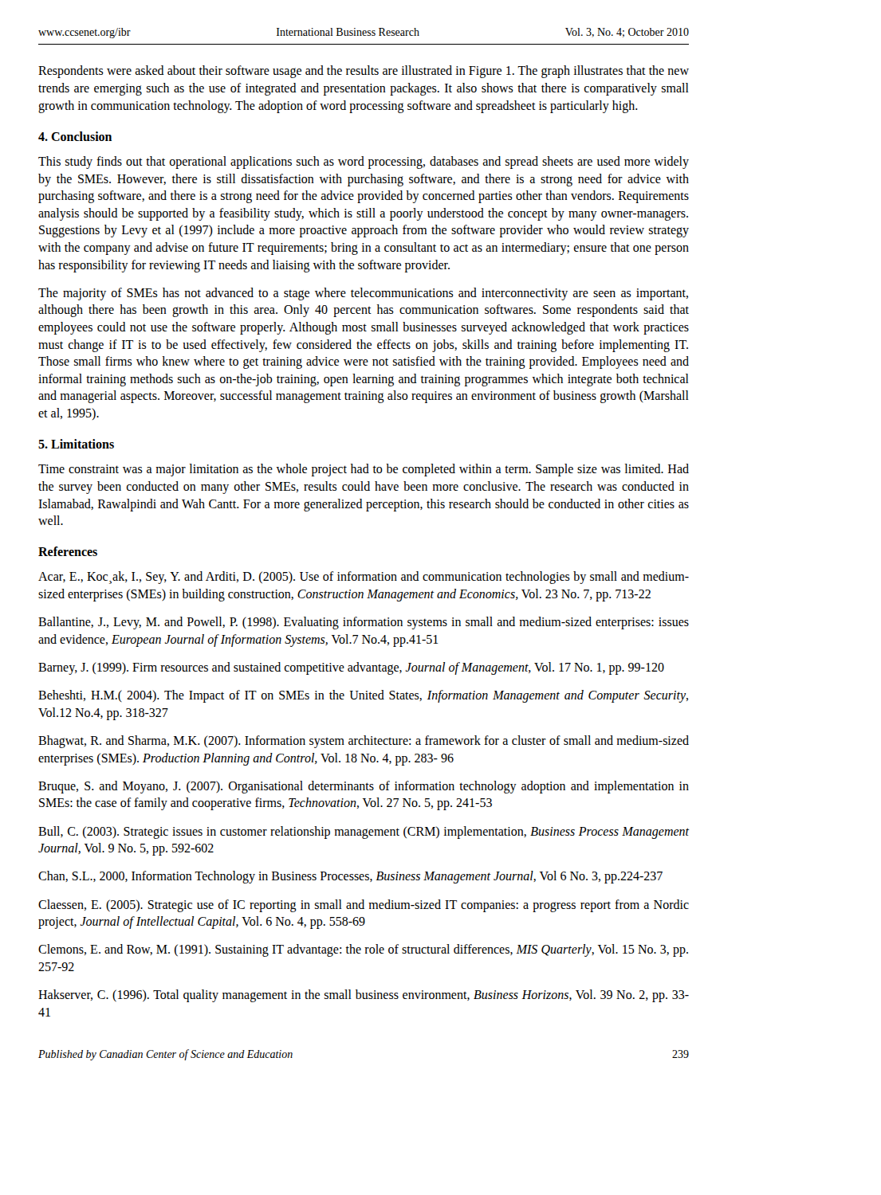www.ccsenet.org/ibr International Business Research Vol. 3, No. 4; October 2010
Respondents were asked about their software usage and the results are illustrated in Figure 1. The graph illustrates that the new trends are emerging such as the use of integrated and presentation packages. It also shows that there is comparatively small growth in communication technology. The adoption of word processing software and spreadsheet is particularly high.
4. Conclusion
This study finds out that operational applications such as word processing, databases and spread sheets are used more widely by the SMEs. However, there is still dissatisfaction with purchasing software, and there is a strong need for advice with purchasing software, and there is a strong need for the advice provided by concerned parties other than vendors. Requirements analysis should be supported by a feasibility study, which is still a poorly understood the concept by many owner-managers. Suggestions by Levy et al (1997) include a more proactive approach from the software provider who would review strategy with the company and advise on future IT requirements; bring in a consultant to act as an intermediary; ensure that one person has responsibility for reviewing IT needs and liaising with the software provider.
The majority of SMEs has not advanced to a stage where telecommunications and interconnectivity are seen as important, although there has been growth in this area. Only 40 percent has communication softwares. Some respondents said that employees could not use the software properly. Although most small businesses surveyed acknowledged that work practices must change if IT is to be used effectively, few considered the effects on jobs, skills and training before implementing IT. Those small firms who knew where to get training advice were not satisfied with the training provided. Employees need and informal training methods such as on-the-job training, open learning and training programmes which integrate both technical and managerial aspects. Moreover, successful management training also requires an environment of business growth (Marshall et al, 1995).
5. Limitations
Time constraint was a major limitation as the whole project had to be completed within a term. Sample size was limited. Had the survey been conducted on many other SMEs, results could have been more conclusive. The research was conducted in Islamabad, Rawalpindi and Wah Cantt. For a more generalized perception, this research should be conducted in other cities as well.
References
Acar, E., Koc¸ak, I., Sey, Y. and Arditi, D. (2005). Use of information and communication technologies by small and medium-sized enterprises (SMEs) in building construction, Construction Management and Economics, Vol. 23 No. 7, pp. 713-22
Ballantine, J., Levy, M. and Powell, P. (1998). Evaluating information systems in small and medium-sized enterprises: issues and evidence, European Journal of Information Systems, Vol.7 No.4, pp.41-51
Barney, J. (1999). Firm resources and sustained competitive advantage, Journal of Management, Vol. 17 No. 1, pp. 99-120
Beheshti, H.M.( 2004). The Impact of IT on SMEs in the United States, Information Management and Computer Security, Vol.12 No.4, pp. 318-327
Bhagwat, R. and Sharma, M.K. (2007). Information system architecture: a framework for a cluster of small and medium-sized enterprises (SMEs). Production Planning and Control, Vol. 18 No. 4, pp. 283- 96
Bruque, S. and Moyano, J. (2007). Organisational determinants of information technology adoption and implementation in SMEs: the case of family and cooperative firms, Technovation, Vol. 27 No. 5, pp. 241-53
Bull, C. (2003). Strategic issues in customer relationship management (CRM) implementation, Business Process Management Journal, Vol. 9 No. 5, pp. 592-602
Chan, S.L., 2000, Information Technology in Business Processes, Business Management Journal, Vol 6 No. 3, pp.224-237
Claessen, E. (2005). Strategic use of IC reporting in small and medium-sized IT companies: a progress report from a Nordic project, Journal of Intellectual Capital, Vol. 6 No. 4, pp. 558-69
Clemons, E. and Row, M. (1991). Sustaining IT advantage: the role of structural differences, MIS Quarterly, Vol. 15 No. 3, pp. 257-92
Hakserver, C. (1996). Total quality management in the small business environment, Business Horizons, Vol. 39 No. 2, pp. 33-41
Published by Canadian Center of Science and Education 239